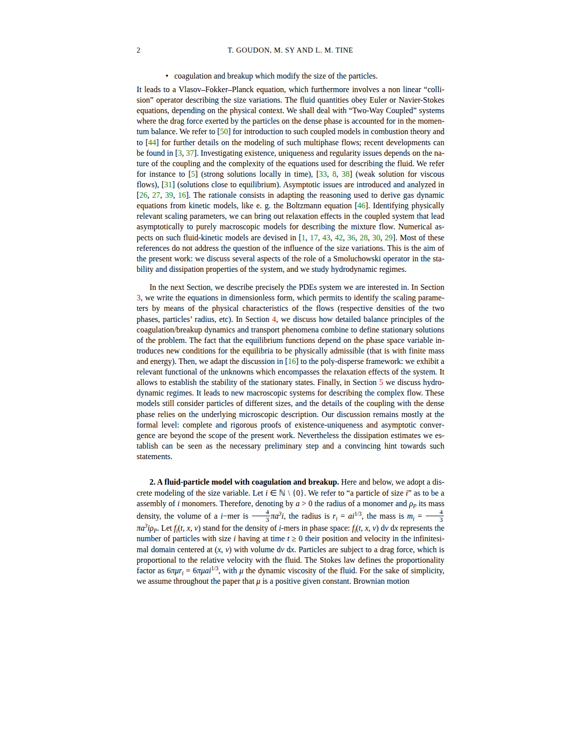2 T. GOUDON, M. SY AND L. M. TINE
•coagulation and breakup which modify the size of the particles.
It leads to a Vlasov–Fokker–Planck equation, which furthermore involves a non linear “collision” operator describing the size variations. The fluid quantities obey Euler or Navier-Stokes equations, depending on the physical context. We shall deal with “Two-Way Coupled” systems where the drag force exerted by the particles on the dense phase is accounted for in the momentum balance. We refer to [50] for introduction to such coupled models in combustion theory and to [44] for further details on the modeling of such multiphase flows; recent developments can be found in [3, 37]. Investigating existence, uniqueness and regularity issues depends on the nature of the coupling and the complexity of the equations used for describing the fluid. We refer for instance to [5] (strong solutions locally in time), [33, 8, 38] (weak solution for viscous flows), [31] (solutions close to equilibrium). Asymptotic issues are introduced and analyzed in [26, 27, 39, 16]. The rationale consists in adapting the reasoning used to derive gas dynamic equations from kinetic models, like e. g. the Boltzmann equation [46]. Identifying physically relevant scaling parameters, we can bring out relaxation effects in the coupled system that lead asymptotically to purely macroscopic models for describing the mixture flow. Numerical aspects on such fluid-kinetic models are devised in [1, 17, 43, 42, 36, 28, 30, 29]. Most of these references do not address the question of the influence of the size variations. This is the aim of the present work: we discuss several aspects of the role of a Smoluchowski operator in the stability and dissipation properties of the system, and we study hydrodynamic regimes.
In the next Section, we describe precisely the PDEs system we are interested in. In Section 3, we write the equations in dimensionless form, which permits to identify the scaling parameters by means of the physical characteristics of the flows (respective densities of the two phases, particles’ radius, etc). In Section 4, we discuss how detailed balance principles of the coagulation/breakup dynamics and transport phenomena combine to define stationary solutions of the problem. The fact that the equilibrium functions depend on the phase space variable introduces new conditions for the equilibria to be physically admissible (that is with finite mass and energy). Then, we adapt the discussion in [16] to the poly-disperse framework: we exhibit a relevant functional of the unknowns which encompasses the relaxation effects of the system. It allows to establish the stability of the stationary states. Finally, in Section 5 we discuss hydrodynamic regimes. It leads to new macroscopic systems for describing the complex flow. These models still consider particles of different sizes, and the details of the coupling with the dense phase relies on the underlying microscopic description. Our discussion remains mostly at the formal level: complete and rigorous proofs of existence-uniqueness and asymptotic convergence are beyond the scope of the present work. Nevertheless the dissipation estimates we establish can be seen as the necessary preliminary step and a convincing hint towards such statements.
2. A fluid-particle model with coagulation and breakup. Here and below, we adopt a discrete modeling of the size variable. Let i ∈ ℕ \ {0}. We refer to “a particle of size i” as to be a assembly of i monomers. Therefore, denoting by a > 0 the radius of a monomer and ρP its mass density, the volume of a i−mer is 43 πa3i, the radius is ri = ai1/3, the mass is mi = 43 πa3iρP. Let fi(t, x, v) stand for the density of i-mers in phase space: fi(t, x, v) dv dx represents the number of particles with size i having at time t ≥ 0 their position and velocity in the infinitesimal domain centered at (x, v) with volume dv dx. Particles are subject to a drag force, which is proportional to the relative velocity with the fluid. The Stokes law defines the proportionality factor as 6πμri = 6πμai1/3, with μ the dynamic viscosity of the fluid. For the sake of simplicity, we assume throughout the paper that μ is a positive given constant. Brownian motion